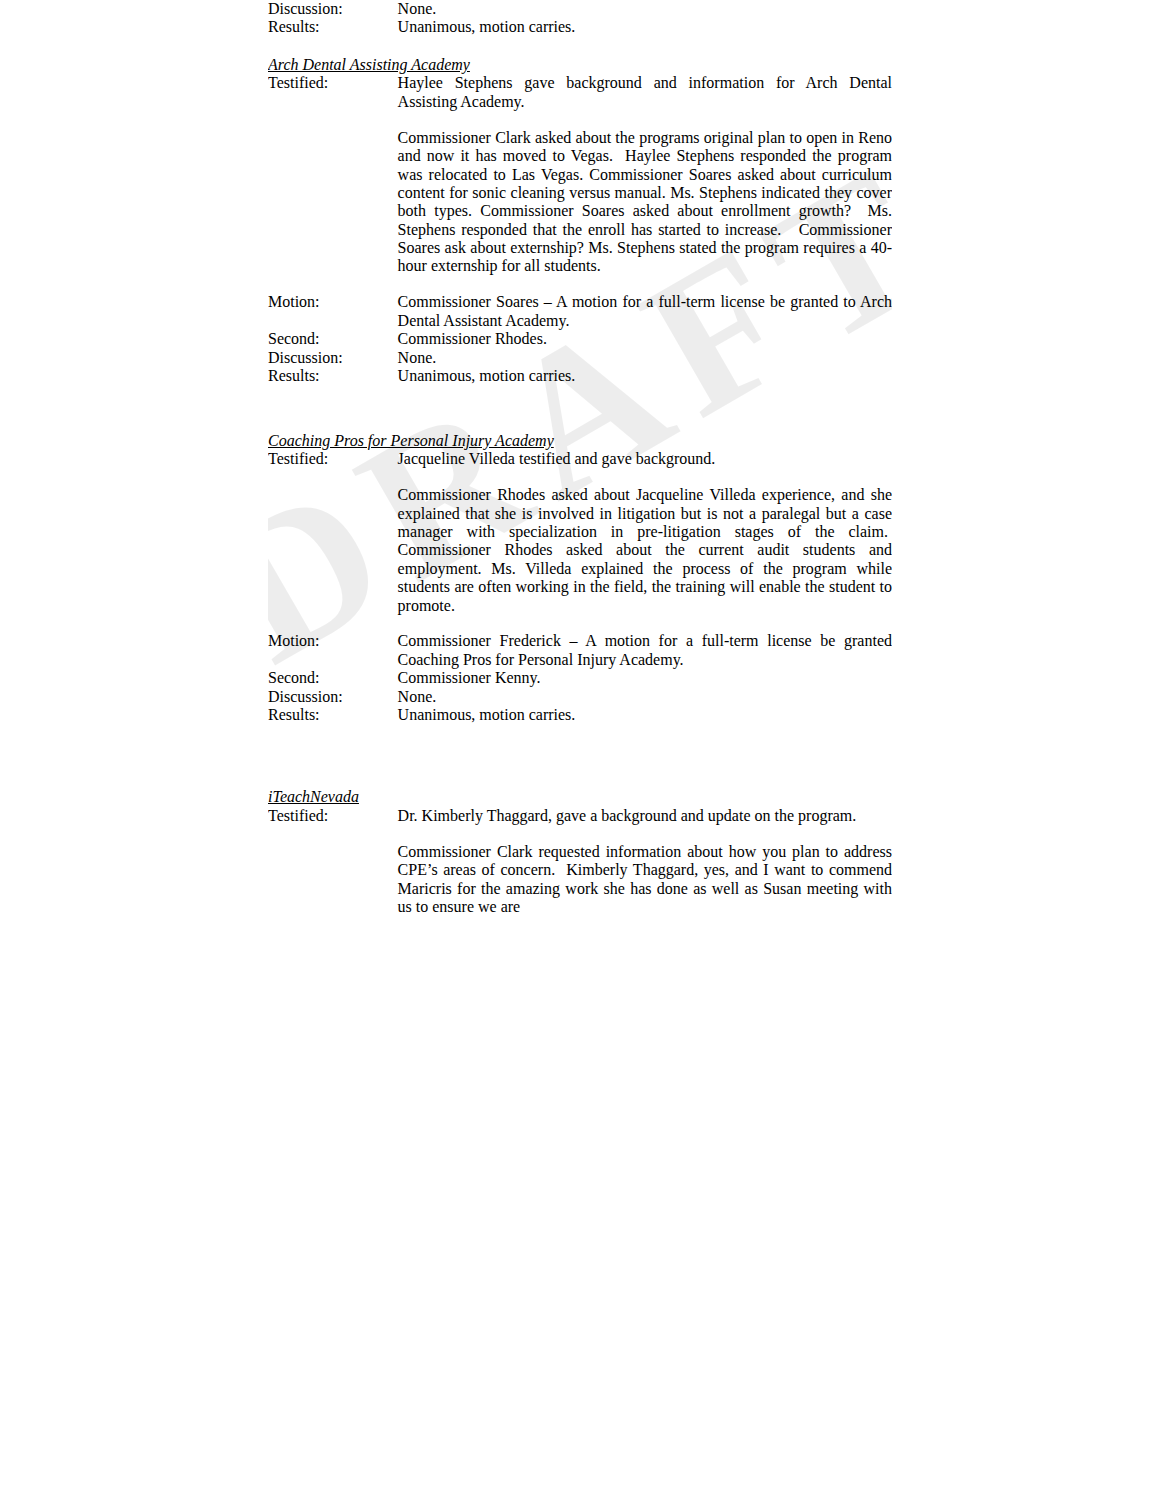DRAFT
| Discussion: | None. |
| Results: | Unanimous, motion carries. |
Arch Dental Assisting Academy
| Testified: | Haylee Stephens gave background and information for Arch Dental Assisting Academy. |
| | Commissioner Clark asked about the programs original plan to open in Reno and now it has moved to Vegas. Haylee Stephens responded the program was relocated to Las Vegas. Commissioner Soares asked about curriculum content for sonic cleaning versus manual. Ms. Stephens indicated they cover both types. Commissioner Soares asked about enrollment growth? Ms. Stephens responded that the enroll has started to increase. Commissioner Soares ask about externship? Ms. Stephens stated the program requires a 40-hour externship for all students. |
| Motion: | Commissioner Soares – A motion for a full-term license be granted to Arch Dental Assistant Academy. |
| Second: | Commissioner Rhodes. |
| Discussion: | None. |
| Results: | Unanimous, motion carries. |
Coaching Pros for Personal Injury Academy
| Testified: | Jacqueline Villeda testified and gave background. |
| | Commissioner Rhodes asked about Jacqueline Villeda experience, and she explained that she is involved in litigation but is not a paralegal but a case manager with specialization in pre-litigation stages of the claim. Commissioner Rhodes asked about the current audit students and employment. Ms. Villeda explained the process of the program while students are often working in the field, the training will enable the student to promote. |
| Motion: | Commissioner Frederick – A motion for a full-term license be granted Coaching Pros for Personal Injury Academy. |
| Second: | Commissioner Kenny. |
| Discussion: | None. |
| Results: | Unanimous, motion carries. |
iTeachNevada
| Testified: | Dr. Kimberly Thaggard, gave a background and update on the program. |
| | Commissioner Clark requested information about how you plan to address CPE’s areas of concern. Kimberly Thaggard, yes, and I want to commend Maricris for the amazing work she has done as well as Susan meeting with us to ensure we are |
5